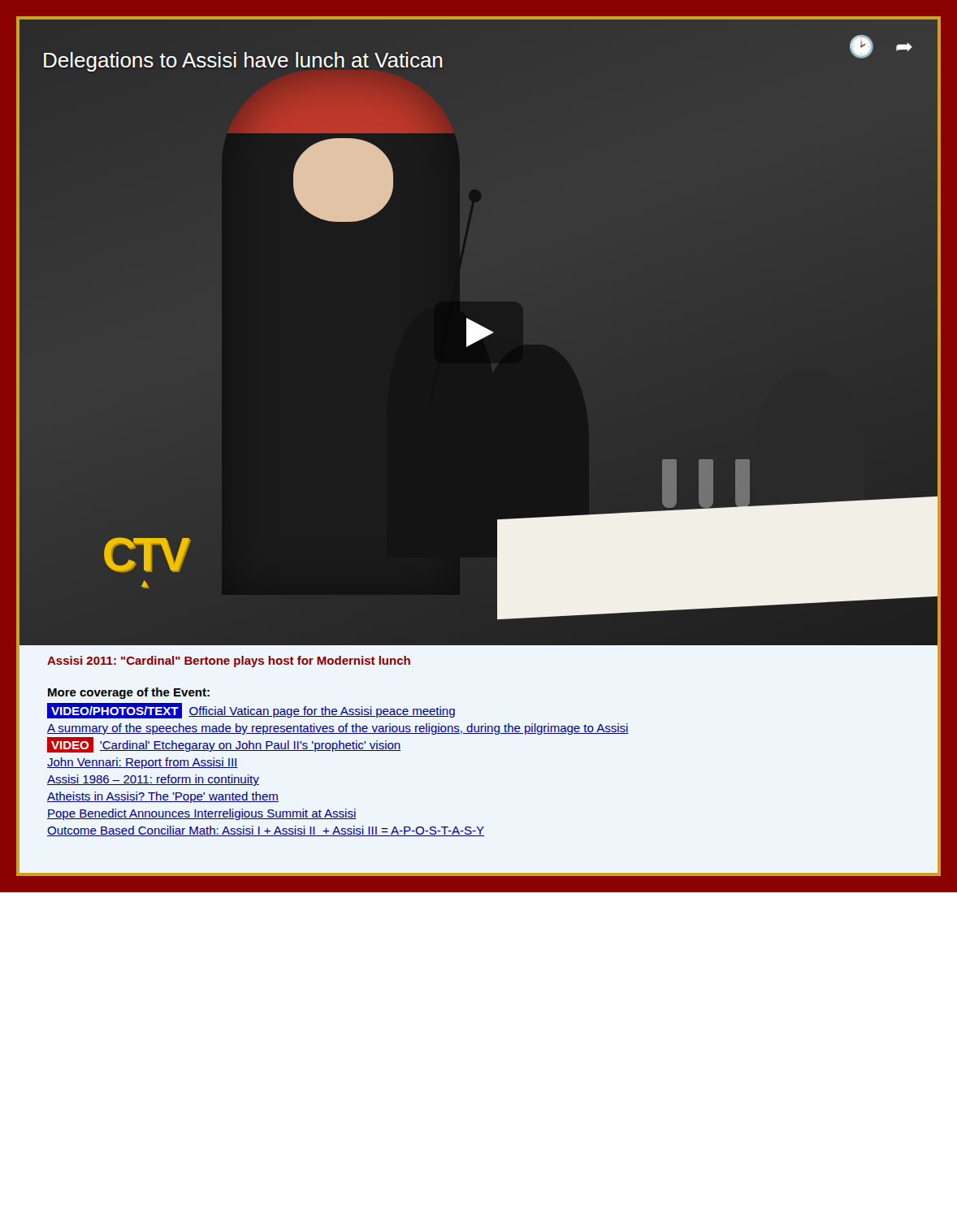Delegations to Assisi have lunch at Vatican
🕑➦
CTV▲
Post-
Assisi 2011: "Cardinal" Bertone plays host for Modernist lunch
More coverage of the Event:
VIDEO/PHOTOS/TEXT Official Vatican page for the Assisi peace meeting
A summary of the speeches made by representatives of the various religions, during the pilgrimage to Assisi
VIDEO 'Cardinal' Etchegaray on John Paul II's 'prophetic' vision
John Vennari: Report from Assisi III
Assisi 1986 – 2011: reform in continuity
Atheists in Assisi? The 'Pope' wanted them
Pope Benedict Announces Interreligious Summit at Assisi
Outcome Based Conciliar Math: Assisi I + Assisi II + Assisi III = A-P-O-S-T-A-S-Y